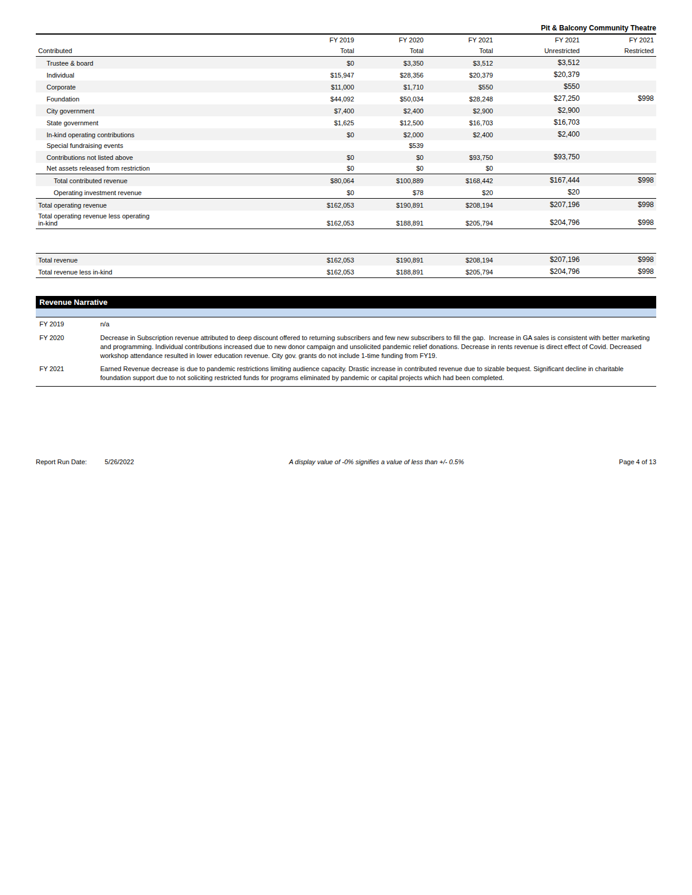Pit & Balcony Community Theatre
| | FY 2019 | FY 2020 | FY 2021 | FY 2021 | FY 2021 |
| --- | --- | --- | --- | --- | --- |
| Contributed | Total | Total | Total | Unrestricted | Restricted |
| Trustee & board | $0 | $3,350 | $3,512 | $3,512 | |
| Individual | $15,947 | $28,356 | $20,379 | $20,379 | |
| Corporate | $11,000 | $1,710 | $550 | $550 | |
| Foundation | $44,092 | $50,034 | $28,248 | $27,250 | $998 |
| City government | $7,400 | $2,400 | $2,900 | $2,900 | |
| State government | $1,625 | $12,500 | $16,703 | $16,703 | |
| In-kind operating contributions | $0 | $2,000 | $2,400 | $2,400 | |
| Special fundraising events | | $539 | | | |
| Contributions not listed above | $0 | $0 | $93,750 | $93,750 | |
| Net assets released from restriction | $0 | $0 | $0 | | |
| Total contributed revenue | $80,064 | $100,889 | $168,442 | $167,444 | $998 |
| Operating investment revenue | $0 | $78 | $20 | $20 | |
| Total operating revenue | $162,053 | $190,891 | $208,194 | $207,196 | $998 |
| Total operating revenue less operating in-kind | $162,053 | $188,891 | $205,794 | $204,796 | $998 |
| Total revenue | $162,053 | $190,891 | $208,194 | $207,196 | $998 |
| Total revenue less in-kind | $162,053 | $188,891 | $205,794 | $204,796 | $998 |
Revenue Narrative
| FY 2019 | n/a |
| FY 2020 | Decrease in Subscription revenue attributed to deep discount offered to returning subscribers and few new subscribers to fill the gap. Increase in GA sales is consistent with better marketing and programming. Individual contributions increased due to new donor campaign and unsolicited pandemic relief donations. Decrease in rents revenue is direct effect of Covid. Decreased workshop attendance resulted in lower education revenue. City gov. grants do not include 1-time funding from FY19. |
| FY 2021 | Earned Revenue decrease is due to pandemic restrictions limiting audience capacity. Drastic increase in contributed revenue due to sizable bequest. Significant decline in charitable foundation support due to not soliciting restricted funds for programs eliminated by pandemic or capital projects which had been completed. |
Report Run Date:5/26/2022
Page 4 of 13
A display value of -0% signifies a value of less than +/- 0.5%